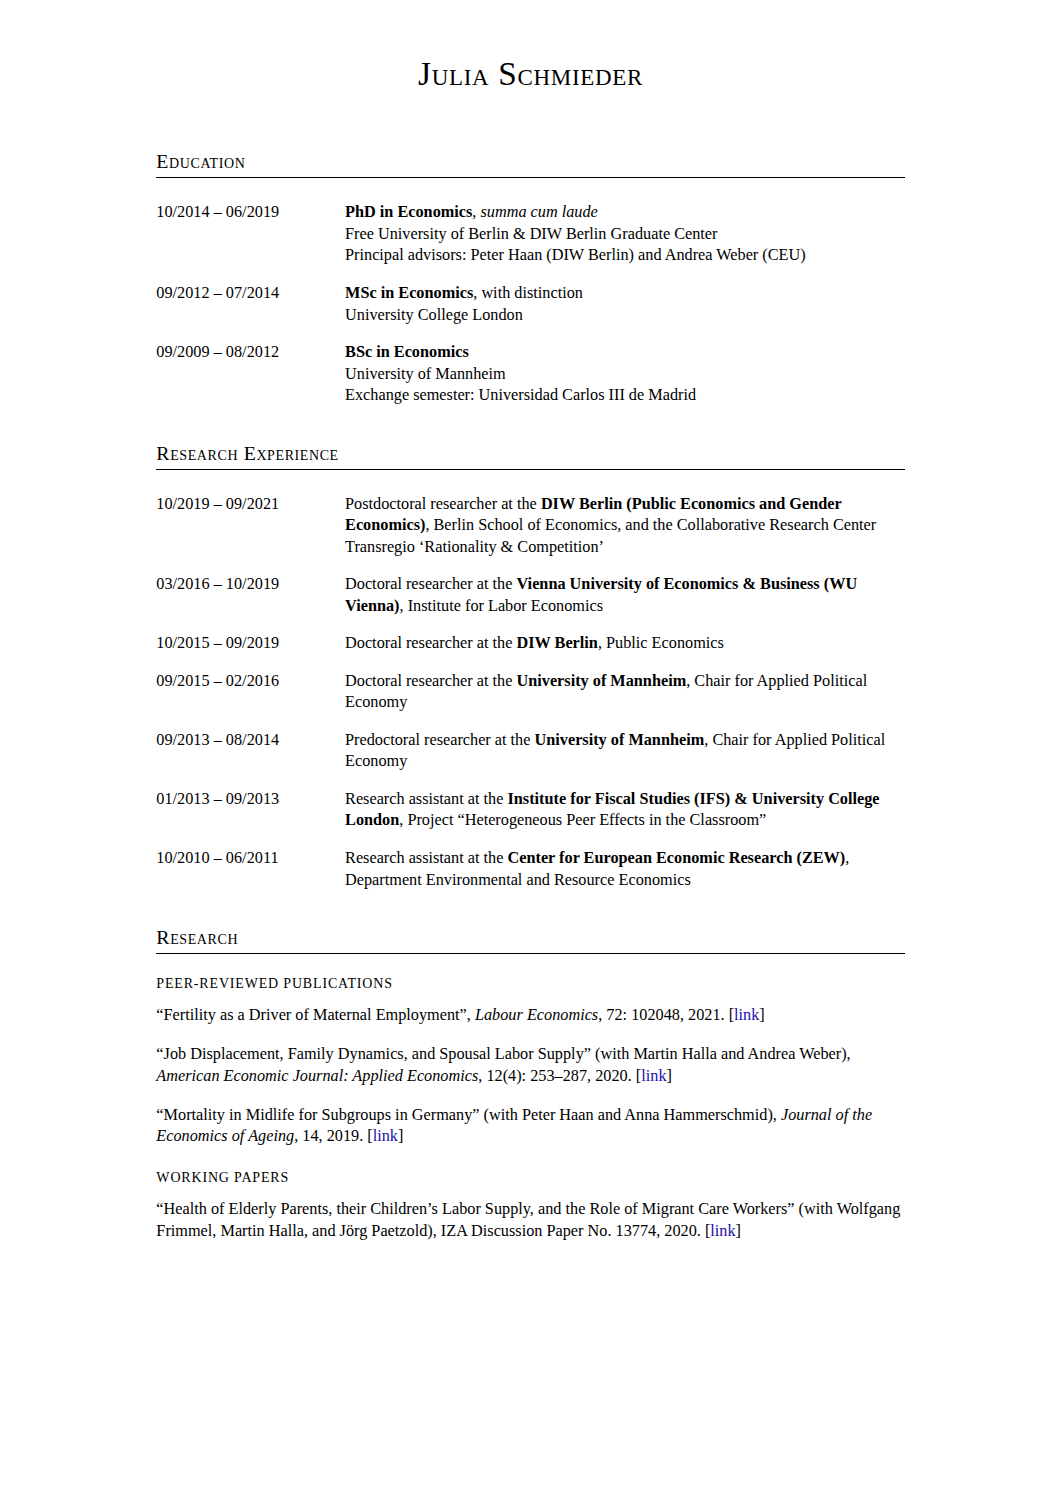Julia Schmieder
Education
| 10/2014 – 06/2019 | PhD in Economics , summa cum laude Free University of Berlin & DIW Berlin Graduate Center Principal advisors: Peter Haan (DIW Berlin) and Andrea Weber (CEU) |
| 09/2012 – 07/2014 | MSc in Economics , with distinction University College London |
| 09/2009 – 08/2012 | BSc in Economics University of Mannheim Exchange semester: Universidad Carlos III de Madrid |
Research Experience
| 10/2019 – 09/2021 | Postdoctoral researcher at the DIW Berlin (Public Economics and Gender Economics) , Berlin School of Economics, and the Collaborative Research Center Transregio ‘Rationality & Competition’ |
| 03/2016 – 10/2019 | Doctoral researcher at the Vienna University of Economics & Business (WU Vienna) , Institute for Labor Economics |
| 10/2015 – 09/2019 | Doctoral researcher at the DIW Berlin , Public Economics |
| 09/2015 – 02/2016 | Doctoral researcher at the University of Mannheim , Chair for Applied Political Economy |
| 09/2013 – 08/2014 | Predoctoral researcher at the University of Mannheim , Chair for Applied Political Economy |
| 01/2013 – 09/2013 | Research assistant at the Institute for Fiscal Studies (IFS) & University College London , Project “Heterogeneous Peer Effects in the Classroom” |
| 10/2010 – 06/2011 | Research assistant at the Center for European Economic Research (ZEW) , Department Environmental and Resource Economics |
Research
Peer-reviewed publications
“Fertility as a Driver of Maternal Employment”, Labour Economics, 72: 102048, 2021. [link]
“Job Displacement, Family Dynamics, and Spousal Labor Supply” (with Martin Halla and Andrea Weber), American Economic Journal: Applied Economics, 12(4): 253–287, 2020. [link]
“Mortality in Midlife for Subgroups in Germany” (with Peter Haan and Anna Hammerschmid), Journal of the Economics of Ageing, 14, 2019. [link]
Working papers
“Health of Elderly Parents, their Children’s Labor Supply, and the Role of Migrant Care Workers” (with Wolfgang Frimmel, Martin Halla, and Jörg Paetzold), IZA Discussion Paper No. 13774, 2020. [link]